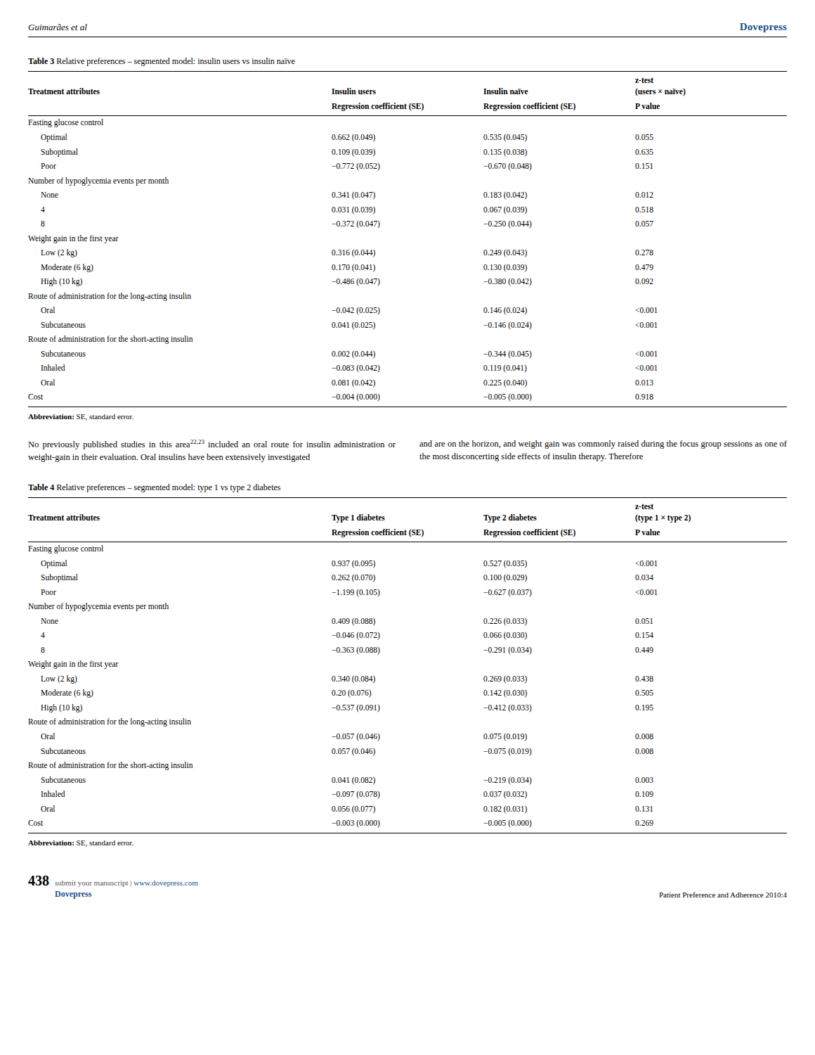Guimarães et al
Dove press
Table 3 Relative preferences – segmented model: insulin users vs insulin naïve
| Treatment attributes | Insulin users | Insulin naïve | z-test (users × naïve) |
| --- | --- | --- | --- |
| | Regression coefficient (SE) | Regression coefficient (SE) | P value |
| Fasting glucose control | | | |
| Optimal | 0.662 (0.049) | 0.535 (0.045) | 0.055 |
| Suboptimal | 0.109 (0.039) | 0.135 (0.038) | 0.635 |
| Poor | −0.772 (0.052) | −0.670 (0.048) | 0.151 |
| Number of hypoglycemia events per month | | | |
| None | 0.341 (0.047) | 0.183 (0.042) | 0.012 |
| 4 | 0.031 (0.039) | 0.067 (0.039) | 0.518 |
| 8 | −0.372 (0.047) | −0.250 (0.044) | 0.057 |
| Weight gain in the first year | | | |
| Low (2 kg) | 0.316 (0.044) | 0.249 (0.043) | 0.278 |
| Moderate (6 kg) | 0.170 (0.041) | 0.130 (0.039) | 0.479 |
| High (10 kg) | −0.486 (0.047) | −0.380 (0.042) | 0.092 |
| Route of administration for the long-acting insulin | | | |
| Oral | −0.042 (0.025) | 0.146 (0.024) | <0.001 |
| Subcutaneous | 0.041 (0.025) | −0.146 (0.024) | <0.001 |
| Route of administration for the short-acting insulin | | | |
| Subcutaneous | 0.002 (0.044) | −0.344 (0.045) | <0.001 |
| Inhaled | −0.083 (0.042) | 0.119 (0.041) | <0.001 |
| Oral | 0.081 (0.042) | 0.225 (0.040) | 0.013 |
| Cost | −0.004 (0.000) | −0.005 (0.000) | 0.918 |
Abbreviation: SE, standard error.
No previously published studies in this area22,23 included an oral route for insulin administration or weight-gain in their evaluation. Oral insulins have been extensively investigated
and are on the horizon, and weight gain was commonly raised during the focus group sessions as one of the most disconcerting side effects of insulin therapy. Therefore
Table 4 Relative preferences – segmented model: type 1 vs type 2 diabetes
| Treatment attributes | Type 1 diabetes | Type 2 diabetes | z-test (type 1 × type 2) |
| --- | --- | --- | --- |
| | Regression coefficient (SE) | Regression coefficient (SE) | P value |
| Fasting glucose control | | | |
| Optimal | 0.937 (0.095) | 0.527 (0.035) | <0.001 |
| Suboptimal | 0.262 (0.070) | 0.100 (0.029) | 0.034 |
| Poor | −1.199 (0.105) | −0.627 (0.037) | <0.001 |
| Number of hypoglycemia events per month | | | |
| None | 0.409 (0.088) | 0.226 (0.033) | 0.051 |
| 4 | −0.046 (0.072) | 0.066 (0.030) | 0.154 |
| 8 | −0.363 (0.088) | −0.291 (0.034) | 0.449 |
| Weight gain in the first year | | | |
| Low (2 kg) | 0.340 (0.084) | 0.269 (0.033) | 0.438 |
| Moderate (6 kg) | 0.20 (0.076) | 0.142 (0.030) | 0.505 |
| High (10 kg) | −0.537 (0.091) | −0.412 (0.033) | 0.195 |
| Route of administration for the long-acting insulin | | | |
| Oral | −0.057 (0.046) | 0.075 (0.019) | 0.008 |
| Subcutaneous | 0.057 (0.046) | −0.075 (0.019) | 0.008 |
| Route of administration for the short-acting insulin | | | |
| Subcutaneous | 0.041 (0.082) | −0.219 (0.034) | 0.003 |
| Inhaled | −0.097 (0.078) | 0.037 (0.032) | 0.109 |
| Oral | 0.056 (0.077) | 0.182 (0.031) | 0.131 |
| Cost | −0.003 (0.000) | −0.005 (0.000) | 0.269 |
Abbreviation: SE, standard error.
438 submit your manuscript | www.dovepress.com
Dovepress
Patient Preference and Adherence 2010:4